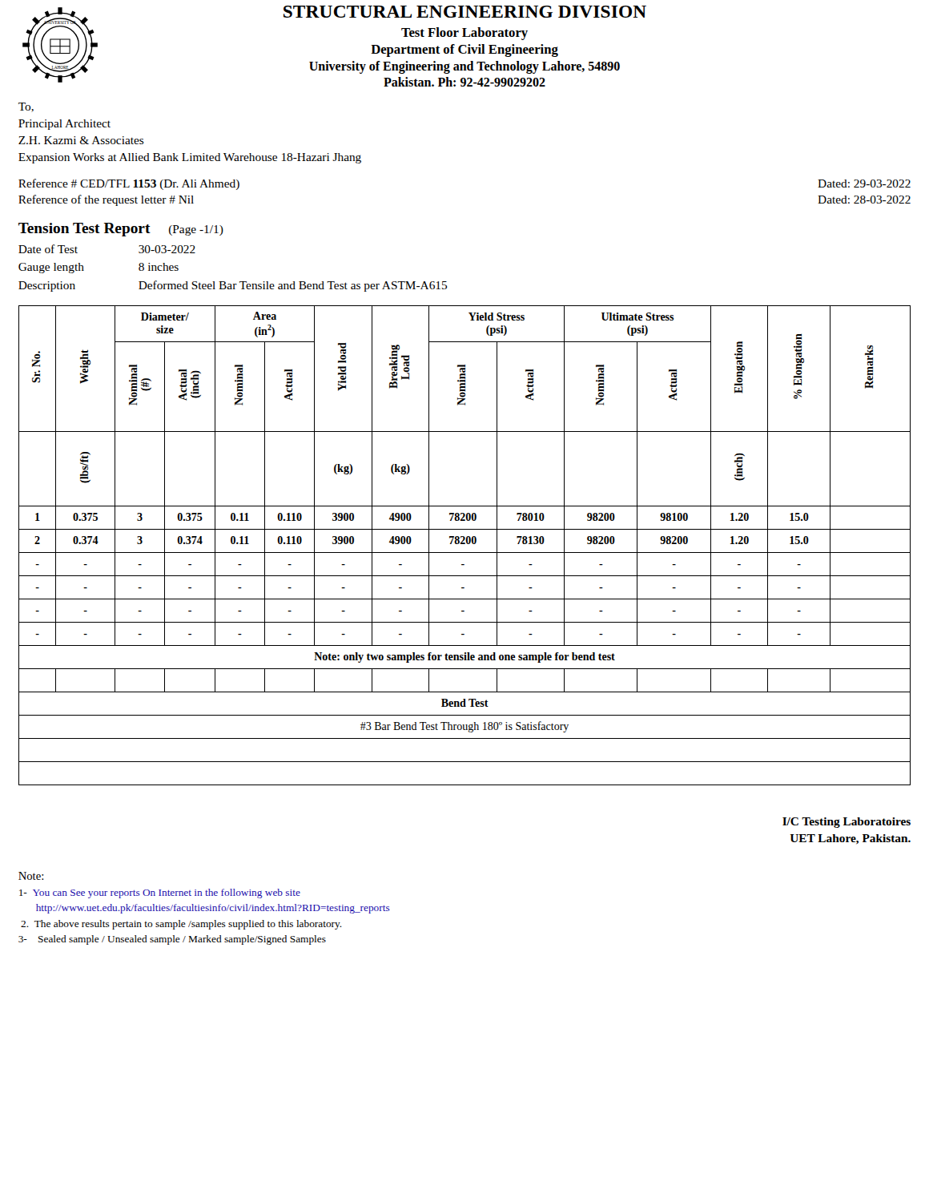UNIVERSITY OF LAHORE
STRUCTURAL ENGINEERING DIVISION
Test Floor Laboratory
Department of Civil Engineering
University of Engineering and Technology Lahore, 54890
Pakistan. Ph: 92-42-99029202
To,
Principal Architect
Z.H. Kazmi & Associates
Expansion Works at Allied Bank Limited Warehouse 18-Hazari Jhang
Reference # CED/TFL 1153 (Dr. Ali Ahmed)
Dated: 29-03-2022
Reference of the request letter # Nil
Dated: 28-03-2022
Tension Test Report (Page -1/1)
Date of Test30-03-2022
Gauge length8 inches
Description Deformed Steel Bar Tensile and Bend Test as per ASTM-A615
| Sr. No. | Weight | Diameter/ size | Area (in 2 ) | Yield load | Breaking Load | Yield Stress (psi) | Ultimate Stress (psi) | Elongation | % Elongation | Remarks |
| --- | --- | --- | --- | --- | --- | --- | --- | --- | --- | --- |
| Nominal (#) | Actual (inch) | Nominal | Actual | Nominal | Actual | Nominal | Actual |
| | (lbs/ft) | | | | | (kg) | (kg) | | | | | (inch) | | |
| 1 | 0.375 | 3 | 0.375 | 0.11 | 0.110 | 3900 | 4900 | 78200 | 78010 | 98200 | 98100 | 1.20 | 15.0 | |
| 2 | 0.374 | 3 | 0.374 | 0.11 | 0.110 | 3900 | 4900 | 78200 | 78130 | 98200 | 98200 | 1.20 | 15.0 | |
| - | - | - | - | - | - | - | - | - | - | - | - | - | - | |
| - | - | - | - | - | - | - | - | - | - | - | - | - | - | |
| - | - | - | - | - | - | - | - | - | - | - | - | - | - | |
| - | - | - | - | - | - | - | - | - | - | - | - | - | - | |
| Note: only two samples for tensile and one sample for bend test |
| Bend Test |
| #3 Bar Bend Test Through 180º is Satisfactory |
I/C Testing Laboratoires
UET Lahore, Pakistan.
Note:
1- You can See your reports On Internet in the following web site
http://www.uet.edu.pk/faculties/facultiesinfo/civil/index.html?RID=testing_reports
2. The above results pertain to sample /samples supplied to this laboratory.
3- Sealed sample / Unsealed sample / Marked sample/Signed Samples